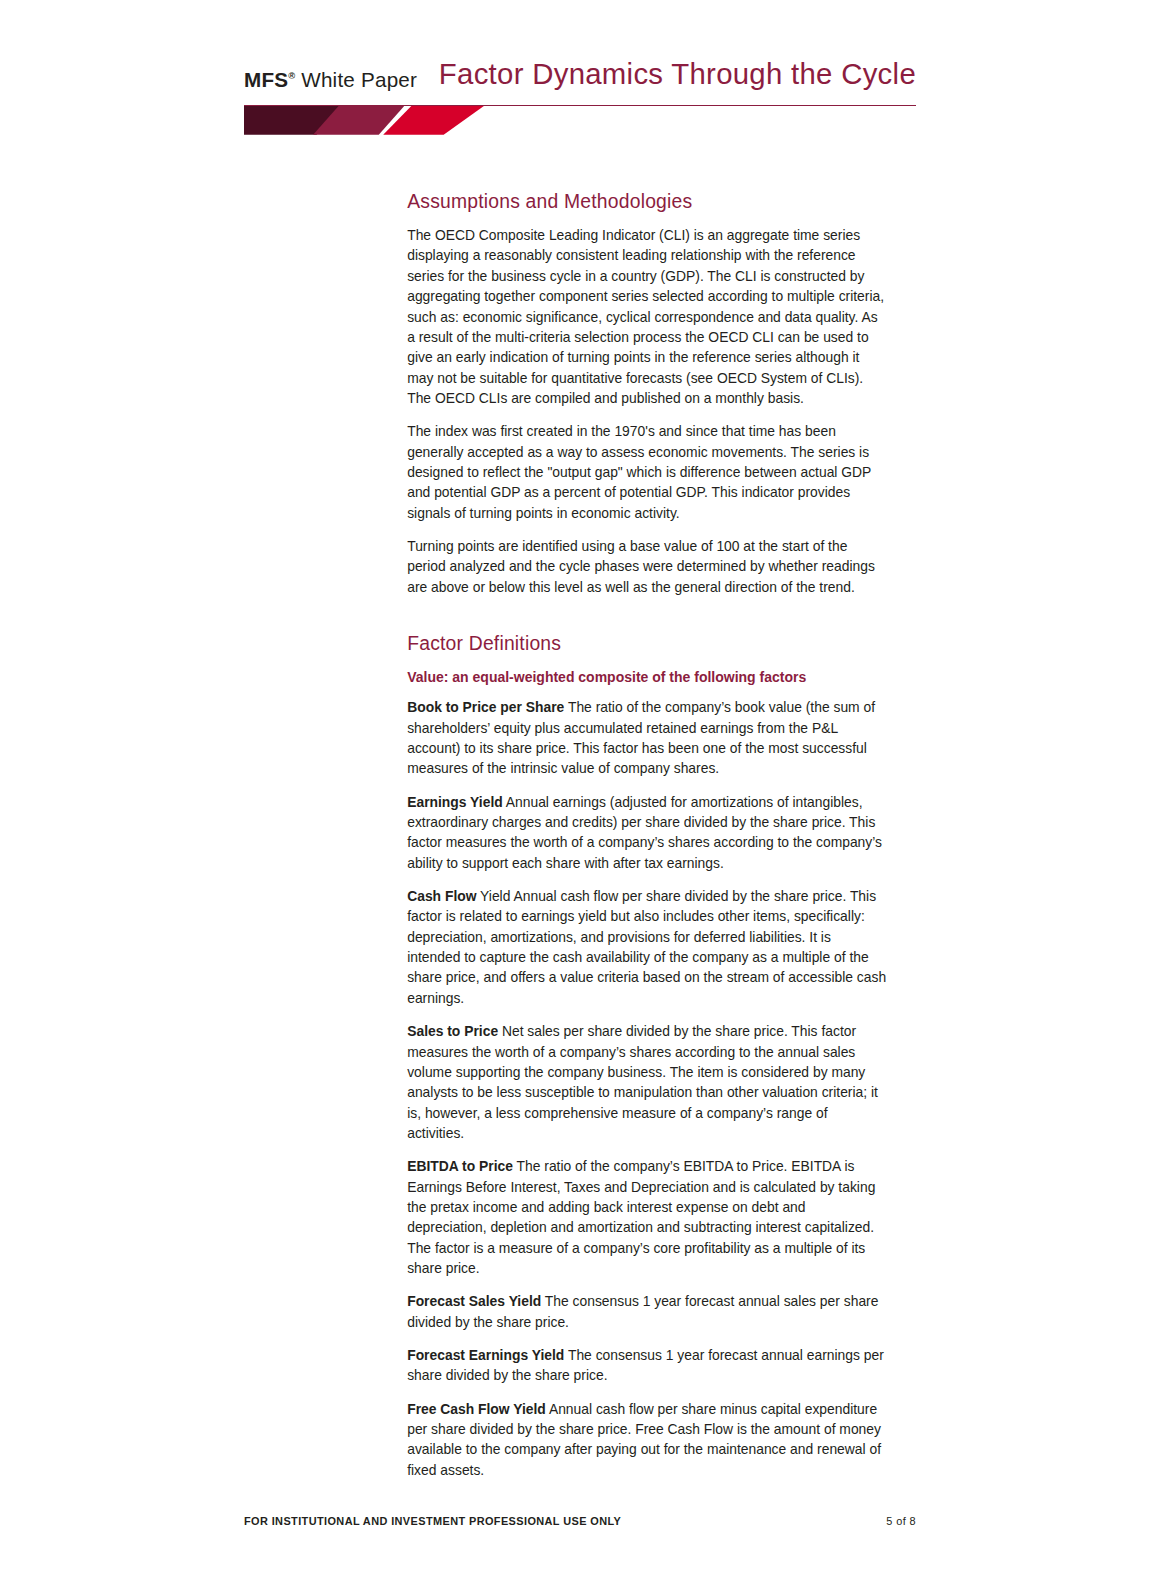MFS® White Paper
Factor Dynamics Through the Cycle
Assumptions and Methodologies
The OECD Composite Leading Indicator (CLI) is an aggregate time series displaying a reasonably consistent leading relationship with the reference series for the business cycle in a country (GDP). The CLI is constructed by aggregating together component series selected according to multiple criteria, such as: economic significance, cyclical correspondence and data quality. As a result of the multi-criteria selection process the OECD CLI can be used to give an early indication of turning points in the reference series although it may not be suitable for quantitative forecasts (see OECD System of CLIs). The OECD CLIs are compiled and published on a monthly basis.
The index was first created in the 1970's and since that time has been generally accepted as a way to assess economic movements. The series is designed to reflect the "output gap" which is difference between actual GDP and potential GDP as a percent of potential GDP. This indicator provides signals of turning points in economic activity.
Turning points are identified using a base value of 100 at the start of the period analyzed and the cycle phases were determined by whether readings are above or below this level as well as the general direction of the trend.
Factor Definitions
Value: an equal-weighted composite of the following factors
Book to Price per Share The ratio of the company’s book value (the sum of shareholders’ equity plus accumulated retained earnings from the P&L account) to its share price. This factor has been one of the most successful measures of the intrinsic value of company shares.
Earnings Yield Annual earnings (adjusted for amortizations of intangibles, extraordinary charges and credits) per share divided by the share price. This factor measures the worth of a company’s shares according to the company’s ability to support each share with after tax earnings.
Cash Flow Yield Annual cash flow per share divided by the share price. This factor is related to earnings yield but also includes other items, specifically: depreciation, amortizations, and provisions for deferred liabilities. It is intended to capture the cash availability of the company as a multiple of the share price, and offers a value criteria based on the stream of accessible cash earnings.
Sales to Price Net sales per share divided by the share price. This factor measures the worth of a company’s shares according to the annual sales volume supporting the company business. The item is considered by many analysts to be less susceptible to manipulation than other valuation criteria; it is, however, a less comprehensive measure of a company’s range of activities.
EBITDA to Price The ratio of the company’s EBITDA to Price. EBITDA is Earnings Before Interest, Taxes and Depreciation and is calculated by taking the pretax income and adding back interest expense on debt and depreciation, depletion and amortization and subtracting interest capitalized. The factor is a measure of a company’s core profitability as a multiple of its share price.
Forecast Sales Yield The consensus 1 year forecast annual sales per share divided by the share price.
Forecast Earnings Yield The consensus 1 year forecast annual earnings per share divided by the share price.
Free Cash Flow Yield Annual cash flow per share minus capital expenditure per share divided by the share price. Free Cash Flow is the amount of money available to the company after paying out for the maintenance and renewal of fixed assets.
For institutional and investment professional use only
5 of 8